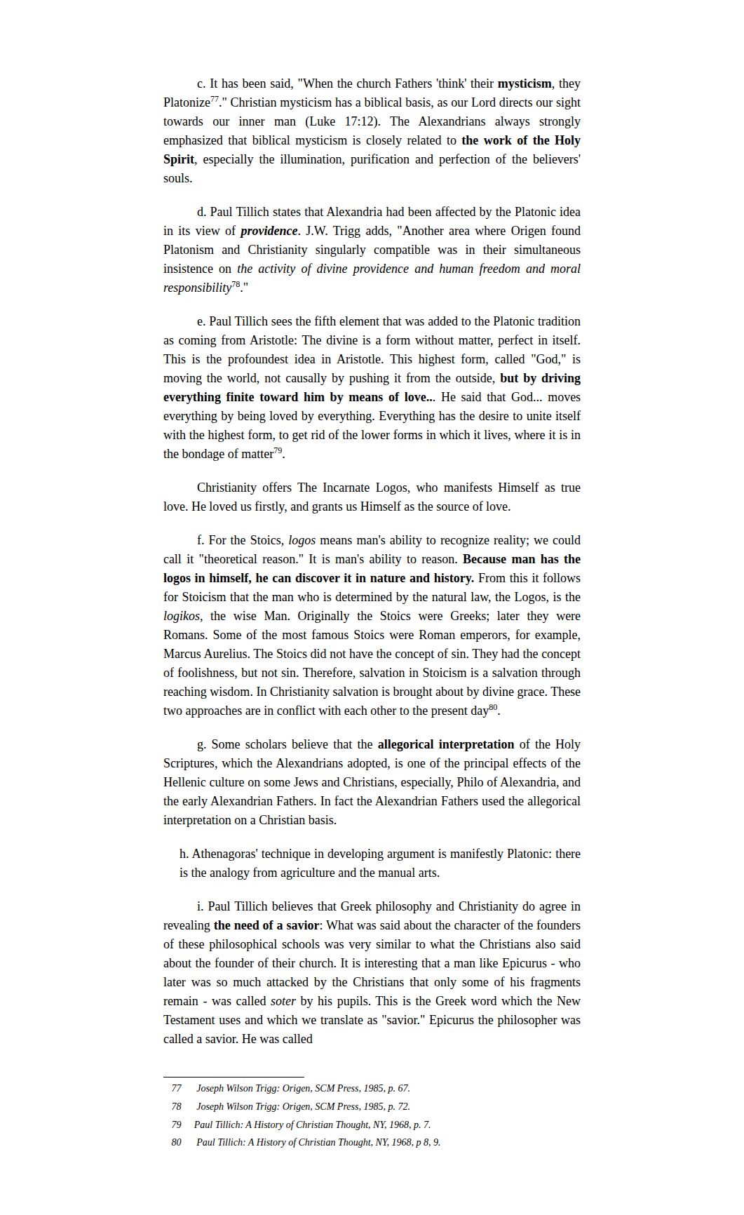c. It has been said, "When the church Fathers 'think' their mysticism, they Platonize77." Christian mysticism has a biblical basis, as our Lord directs our sight towards our inner man (Luke 17:12). The Alexandrians always strongly emphasized that biblical mysticism is closely related to the work of the Holy Spirit, especially the illumination, purification and perfection of the believers' souls.
d. Paul Tillich states that Alexandria had been affected by the Platonic idea in its view of providence. J.W. Trigg adds, "Another area where Origen found Platonism and Christianity singularly compatible was in their simultaneous insistence on the activity of divine providence and human freedom and moral responsibility78."
e. Paul Tillich sees the fifth element that was added to the Platonic tradition as coming from Aristotle: The divine is a form without matter, perfect in itself. This is the profoundest idea in Aristotle. This highest form, called "God," is moving the world, not causally by pushing it from the outside, but by driving everything finite toward him by means of love... He said that God... moves everything by being loved by everything. Everything has the desire to unite itself with the highest form, to get rid of the lower forms in which it lives, where it is in the bondage of matter79.
Christianity offers The Incarnate Logos, who manifests Himself as true love. He loved us firstly, and grants us Himself as the source of love.
f. For the Stoics, logos means man's ability to recognize reality; we could call it "theoretical reason." It is man's ability to reason. Because man has the logos in himself, he can discover it in nature and history. From this it follows for Stoicism that the man who is determined by the natural law, the Logos, is the logikos, the wise Man. Originally the Stoics were Greeks; later they were Romans. Some of the most famous Stoics were Roman emperors, for example, Marcus Aurelius. The Stoics did not have the concept of sin. They had the concept of foolishness, but not sin. Therefore, salvation in Stoicism is a salvation through reaching wisdom. In Christianity salvation is brought about by divine grace. These two approaches are in conflict with each other to the present day80.
g. Some scholars believe that the allegorical interpretation of the Holy Scriptures, which the Alexandrians adopted, is one of the principal effects of the Hellenic culture on some Jews and Christians, especially, Philo of Alexandria, and the early Alexandrian Fathers. In fact the Alexandrian Fathers used the allegorical interpretation on a Christian basis.
h. Athenagoras' technique in developing argument is manifestly Platonic: there is the analogy from agriculture and the manual arts.
i. Paul Tillich believes that Greek philosophy and Christianity do agree in revealing the need of a savior: What was said about the character of the founders of these philosophical schools was very similar to what the Christians also said about the founder of their church. It is interesting that a man like Epicurus - who later was so much attacked by the Christians that only some of his fragments remain - was called soter by his pupils. This is the Greek word which the New Testament uses and which we translate as "savior." Epicurus the philosopher was called a savior. He was called
77 Joseph Wilson Trigg: Origen, SCM Press, 1985, p. 67.
78 Joseph Wilson Trigg: Origen, SCM Press, 1985, p. 72.
79 Paul Tillich: A History of Christian Thought, NY, 1968, p. 7.
80 Paul Tillich: A History of Christian Thought, NY, 1968, p 8, 9.